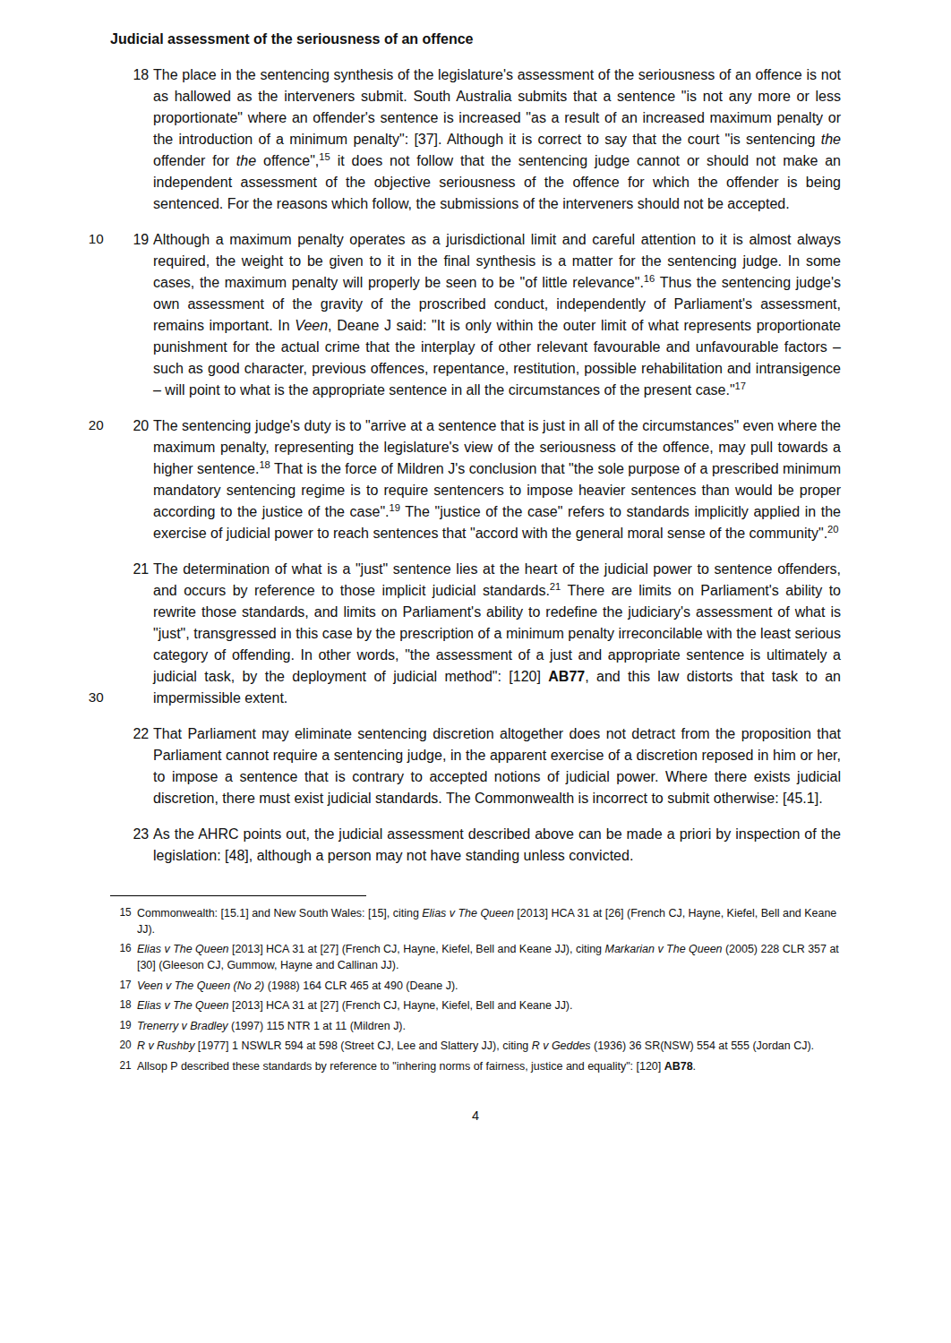Judicial assessment of the seriousness of an offence
The place in the sentencing synthesis of the legislature's assessment of the seriousness of an offence is not as hallowed as the interveners submit. South Australia submits that a sentence "is not any more or less proportionate" where an offender's sentence is increased "as a result of an increased maximum penalty or the introduction of a minimum penalty": [37]. Although it is correct to say that the court "is sentencing the offender for the offence",15 it does not follow that the sentencing judge cannot or should not make an independent assessment of the objective seriousness of the offence for which the offender is being sentenced. For the reasons which follow, the submissions of the interveners should not be accepted.
10 Although a maximum penalty operates as a jurisdictional limit and careful attention to it is almost always required, the weight to be given to it in the final synthesis is a matter for the sentencing judge. In some cases, the maximum penalty will properly be seen to be "of little relevance".16 Thus the sentencing judge's own assessment of the gravity of the proscribed conduct, independently of Parliament's assessment, remains important. In Veen, Deane J said: "It is only within the outer limit of what represents proportionate punishment for the actual crime that the interplay of other relevant favourable and unfavourable factors – such as good character, previous offences, repentance, restitution, possible rehabilitation and intransigence – will point to what is the appropriate sentence in all the circumstances of the present case."17
20 The sentencing judge's duty is to "arrive at a sentence that is just in all of the circumstances" even where the maximum penalty, representing the legislature's view of the seriousness of the offence, may pull towards a higher sentence.18 That is the force of Mildren J's conclusion that "the sole purpose of a prescribed minimum mandatory sentencing regime is to require sentencers to impose heavier sentences than would be proper according to the justice of the case".19 The "justice of the case" refers to standards implicitly applied in the exercise of judicial power to reach sentences that "accord with the general moral sense of the community".20
The determination of what is a "just" sentence lies at the heart of the judicial power to sentence offenders, and occurs by reference to those implicit judicial standards.21 There are limits on Parliament's ability to rewrite those standards, and limits on Parliament's ability to redefine the judiciary's assessment of what is "just", transgressed in this case by the prescription of a minimum penalty irreconcilable with the least serious category of offending. In other words, "the assessment of a just and appropriate sentence is ultimately a judicial task, by the deployment of judicial method": [120] AB77, and this law distorts that task to an impermissible extent. 30
That Parliament may eliminate sentencing discretion altogether does not detract from the proposition that Parliament cannot require a sentencing judge, in the apparent exercise of a discretion reposed in him or her, to impose a sentence that is contrary to accepted notions of judicial power. Where there exists judicial discretion, there must exist judicial standards. The Commonwealth is incorrect to submit otherwise: [45.1].
As the AHRC points out, the judicial assessment described above can be made a priori by inspection of the legislation: [48], although a person may not have standing unless convicted.
Commonwealth: [15.1] and New South Wales: [15], citing Elias v The Queen [2013] HCA 31 at [26] (French CJ, Hayne, Kiefel, Bell and Keane JJ).
Elias v The Queen [2013] HCA 31 at [27] (French CJ, Hayne, Kiefel, Bell and Keane JJ), citing Markarian v The Queen (2005) 228 CLR 357 at [30] (Gleeson CJ, Gummow, Hayne and Callinan JJ).
Veen v The Queen (No 2) (1988) 164 CLR 465 at 490 (Deane J).
Elias v The Queen [2013] HCA 31 at [27] (French CJ, Hayne, Kiefel, Bell and Keane JJ).
Trenerry v Bradley (1997) 115 NTR 1 at 11 (Mildren J).
R v Rushby [1977] 1 NSWLR 594 at 598 (Street CJ, Lee and Slattery JJ), citing R v Geddes (1936) 36 SR(NSW) 554 at 555 (Jordan CJ).
Allsop P described these standards by reference to "inhering norms of fairness, justice and equality": [120] AB78.
4